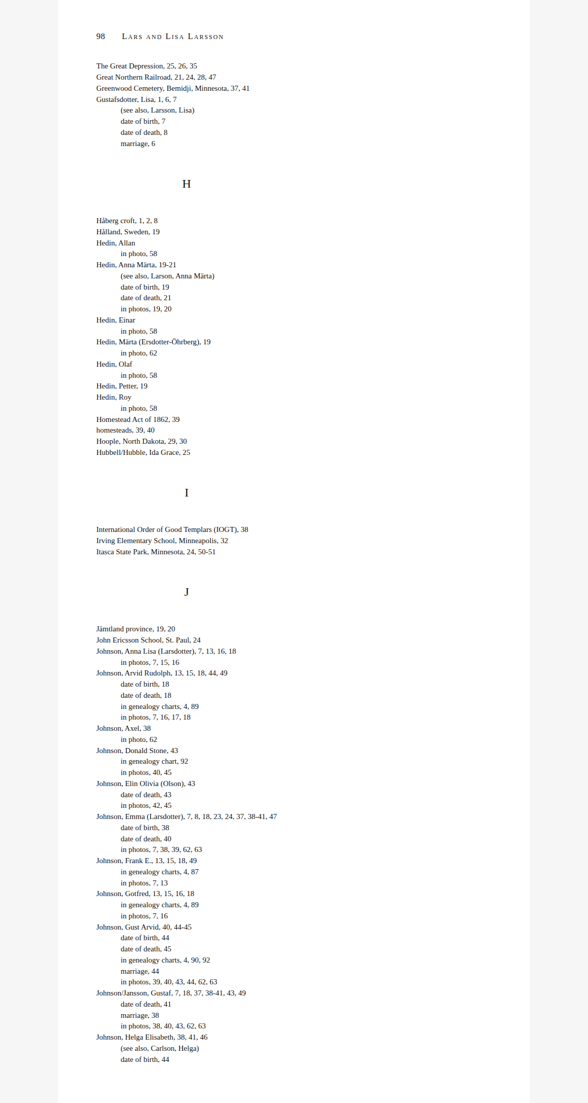98 Lars and Lisa Larsson
The Great Depression, 25, 26, 35
Great Northern Railroad, 21, 24, 28, 47
Greenwood Cemetery, Bemidji, Minnesota, 37, 41
Gustafsdotter, Lisa, 1, 6, 7
(see also, Larsson, Lisa)
date of birth, 7
date of death, 8
marriage, 6
H
Håberg croft, 1, 2, 8
Hålland, Sweden, 19
Hedin, Allan
in photo, 58
Hedin, Anna Märta, 19-21
(see also, Larson, Anna Märta)
date of birth, 19
date of death, 21
in photos, 19, 20
Hedin, Einar
in photo, 58
Hedin, Märta (Ersdotter-Öhrberg), 19
in photo, 62
Hedin, Olaf
in photo, 58
Hedin, Petter, 19
Hedin, Roy
in photo, 58
Homestead Act of 1862, 39
homesteads, 39, 40
Hoople, North Dakota, 29, 30
Hubbell/Hubble, Ida Grace, 25
I
International Order of Good Templars (IOGT), 38
Irving Elementary School, Minneapolis, 32
Itasca State Park, Minnesota, 24, 50-51
J
Jämtland province, 19, 20
John Ericsson School, St. Paul, 24
Johnson, Anna Lisa (Larsdotter), 7, 13, 16, 18
in photos, 7, 15, 16
Johnson, Arvid Rudolph, 13, 15, 18, 44, 49
date of birth, 18
date of death, 18
in genealogy charts, 4, 89
in photos, 7, 16, 17, 18
Johnson, Axel, 38
in photo, 62
Johnson, Donald Stone, 43
in genealogy chart, 92
in photos, 40, 45
Johnson, Elin Olivia (Olson), 43
date of death, 43
in photos, 42, 45
Johnson, Emma (Larsdotter), 7, 8, 18, 23, 24, 37, 38-41, 47
date of birth, 38
date of death, 40
in photos, 7, 38, 39, 62, 63
Johnson, Frank E., 13, 15, 18, 49
in genealogy charts, 4, 87
in photos, 7, 13
Johnson, Gotfred, 13, 15, 16, 18
in genealogy charts, 4, 89
in photos, 7, 16
Johnson, Gust Arvid, 40, 44-45
date of birth, 44
date of death, 45
in genealogy charts, 4, 90, 92
marriage, 44
in photos, 39, 40, 43, 44, 62, 63
Johnson/Jansson, Gustaf, 7, 18, 37, 38-41, 43, 49
date of death, 41
marriage, 38
in photos, 38, 40, 43, 62, 63
Johnson, Helga Elisabeth, 38, 41, 46
(see also, Carlson, Helga)
date of birth, 44